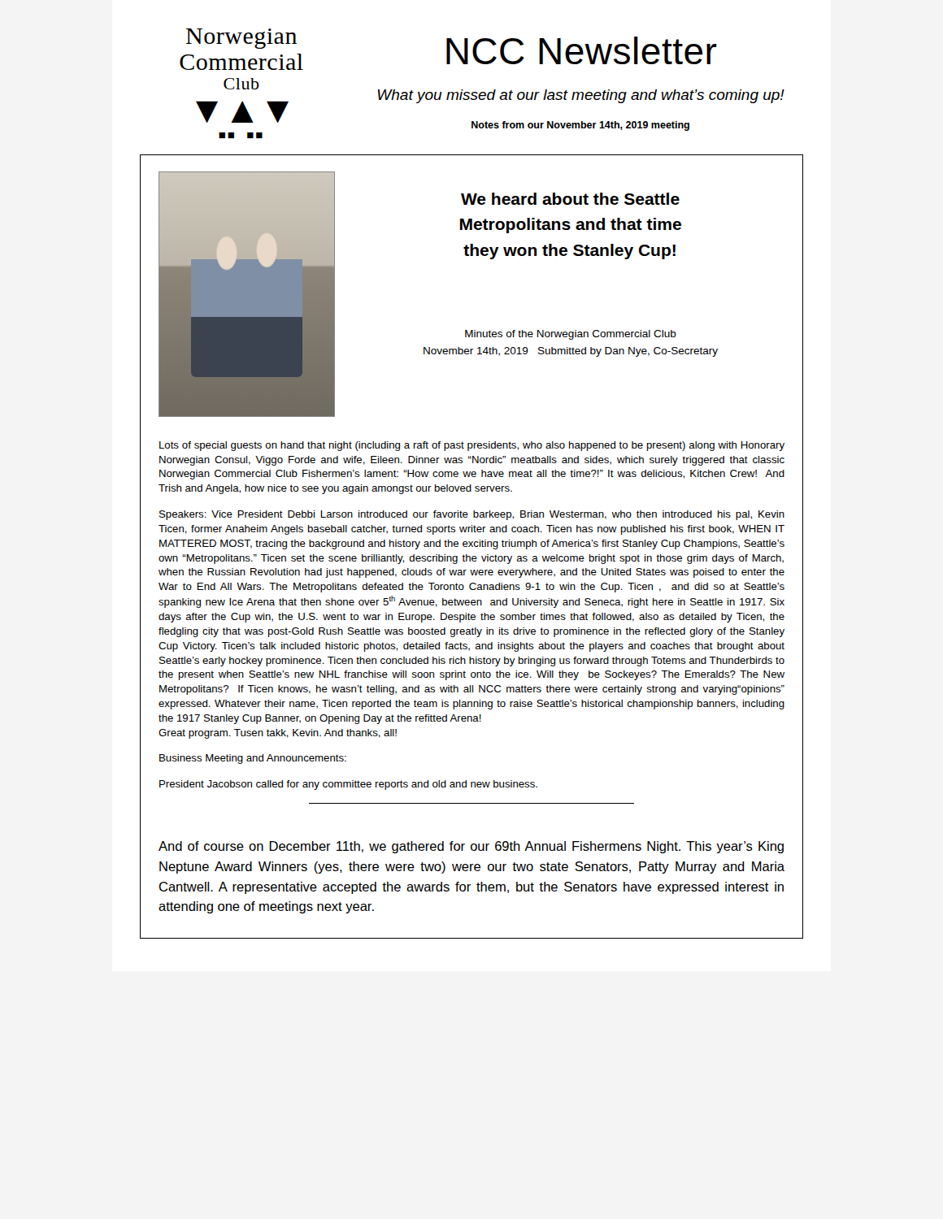Norwegian CommercialClub
▼▲▼
■■ ■■
NCC Newsletter
What you missed at our last meeting and what’s coming up!
Notes from our November 14th, 2019 meeting
We heard about the Seattle
Metropolitans and that time
they won the Stanley Cup!
Minutes of the Norwegian Commercial Club
November 14th, 2019 Submitted by Dan Nye, Co-Secretary
Lots of special guests on hand that night (including a raft of past presidents, who also happened to be present) along with Honorary Norwegian Consul, Viggo Forde and wife, Eileen. Dinner was “Nordic” meatballs and sides, which surely triggered that classic Norwegian Commercial Club Fishermen’s lament: “How come we have meat all the time?!” It was delicious, Kitchen Crew! And Trish and Angela, how nice to see you again amongst our beloved servers.
Speakers: Vice President Debbi Larson introduced our favorite barkeep, Brian Westerman, who then introduced his pal, Kevin Ticen, former Anaheim Angels baseball catcher, turned sports writer and coach. Ticen has now published his first book, WHEN IT MATTERED MOST, tracing the background and history and the exciting triumph of America’s first Stanley Cup Champions, Seattle’s own “Metropolitans.” Ticen set the scene brilliantly, describing the victory as a welcome bright spot in those grim days of March, when the Russian Revolution had just happened, clouds of war were everywhere, and the United States was poised to enter the War to End All Wars. The Metropolitans defeated the Toronto Canadiens 9-1 to win the Cup. Ticen , and did so at Seattle’s spanking new Ice Arena that then shone over 5th Avenue, between and University and Seneca, right here in Seattle in 1917. Six days after the Cup win, the U.S. went to war in Europe. Despite the somber times that followed, also as detailed by Ticen, the fledgling city that was post-Gold Rush Seattle was boosted greatly in its drive to prominence in the reflected glory of the Stanley Cup Victory. Ticen’s talk included historic photos, detailed facts, and insights about the players and coaches that brought about Seattle’s early hockey prominence. Ticen then concluded his rich history by bringing us forward through Totems and Thunderbirds to the present when Seattle’s new NHL franchise will soon sprint onto the ice. Will they be Sockeyes? The Emeralds? The New Metropolitans? If Ticen knows, he wasn’t telling, and as with all NCC matters there were certainly strong and varying“opinions” expressed. Whatever their name, Ticen reported the team is planning to raise Seattle’s historical championship banners, including the 1917 Stanley Cup Banner, on Opening Day at the refitted Arena!
Great program. Tusen takk, Kevin. And thanks, all!
Business Meeting and Announcements:
President Jacobson called for any committee reports and old and new business.
And of course on December 11th, we gathered for our 69th Annual Fishermens Night. This year’s King Neptune Award Winners (yes, there were two) were our two state Senators, Patty Murray and Maria Cantwell. A representative accepted the awards for them, but the Senators have expressed interest in attending one of meetings next year.